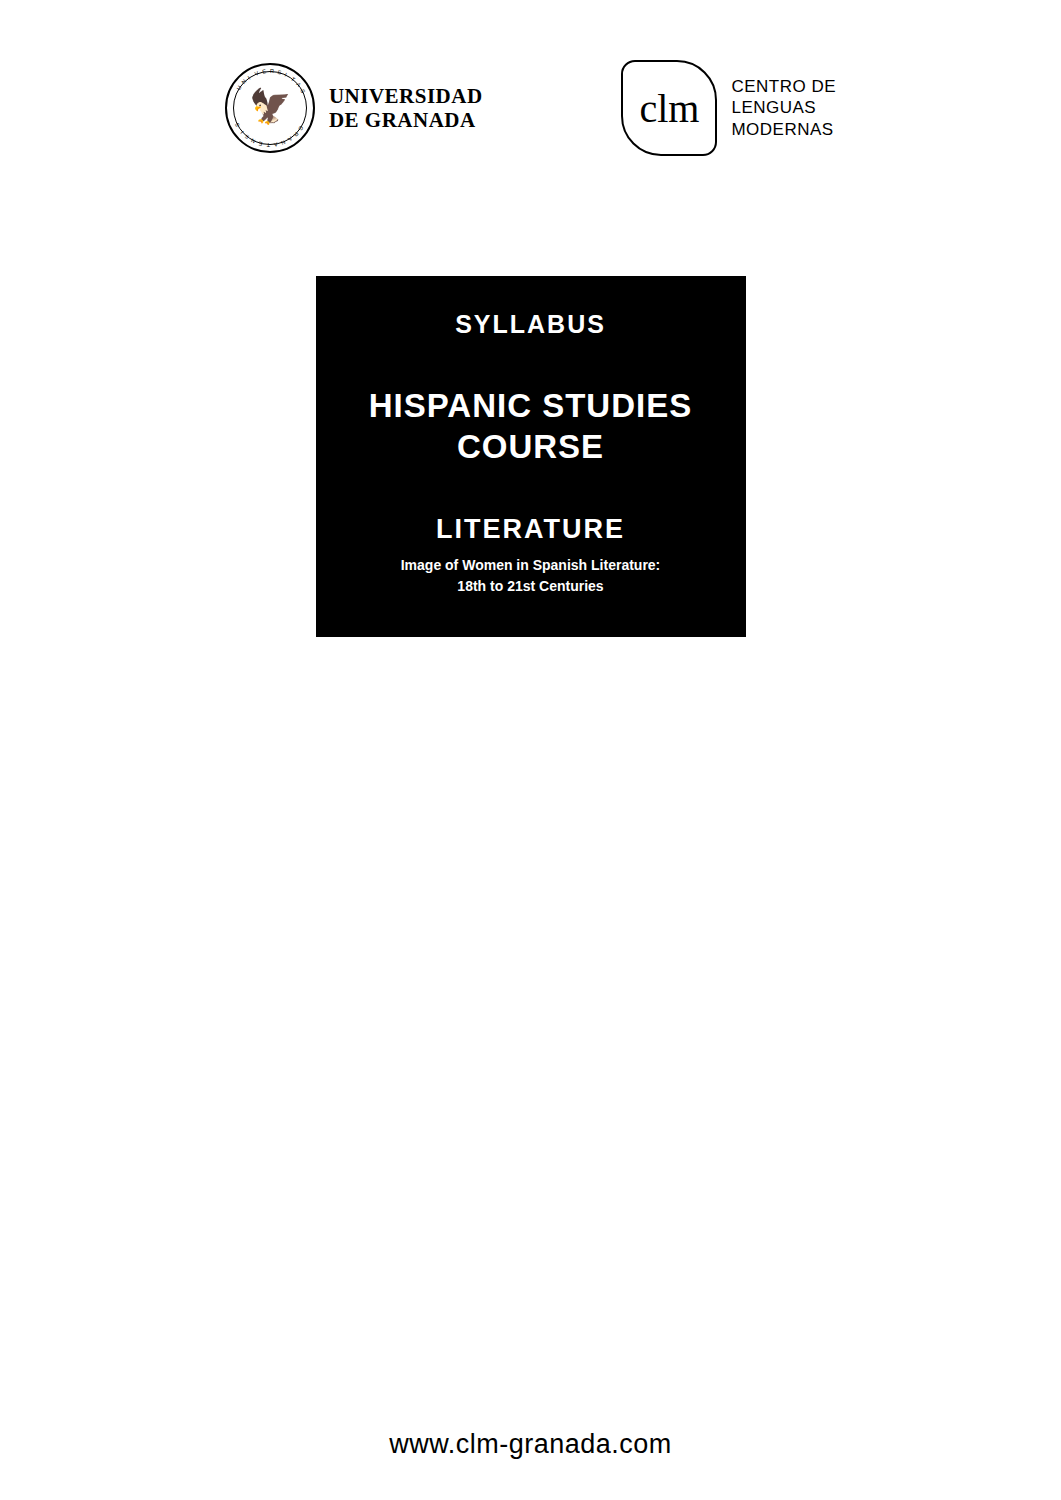U N I V E R S I T A S G R A N A T E N S I S
🦅
UNIVERSIDAD
DE GRANADA
clm
CENTRO DE
LENGUAS
MODERNAS
SYLLABUS
HISPANIC STUDIES
COURSE
LITERATURE
Image of Women in Spanish Literature:
18th to 21st Centuries
www.clm-granada.com